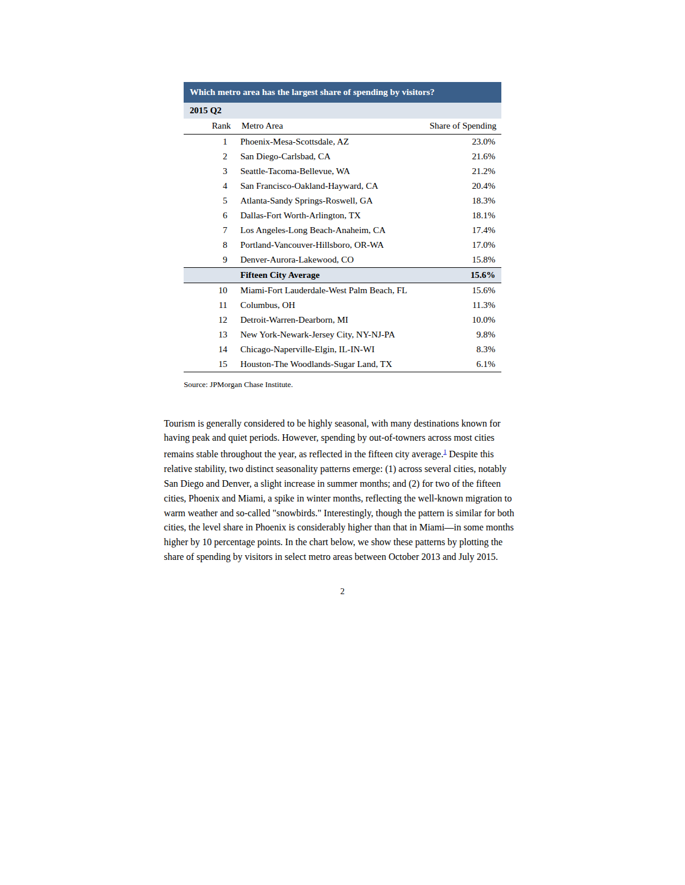Which metro area has the largest share of spending by visitors?
| 2015 Q2 |
| Rank | Metro Area | Share of Spending |
| 1 | Phoenix-Mesa-Scottsdale, AZ | 23.0% |
| 2 | San Diego-Carlsbad, CA | 21.6% |
| 3 | Seattle-Tacoma-Bellevue, WA | 21.2% |
| 4 | San Francisco-Oakland-Hayward, CA | 20.4% |
| 5 | Atlanta-Sandy Springs-Roswell, GA | 18.3% |
| 6 | Dallas-Fort Worth-Arlington, TX | 18.1% |
| 7 | Los Angeles-Long Beach-Anaheim, CA | 17.4% |
| 8 | Portland-Vancouver-Hillsboro, OR-WA | 17.0% |
| 9 | Denver-Aurora-Lakewood, CO | 15.8% |
| | Fifteen City Average | 15.6% |
| 10 | Miami-Fort Lauderdale-West Palm Beach, FL | 15.6% |
| 11 | Columbus, OH | 11.3% |
| 12 | Detroit-Warren-Dearborn, MI | 10.0% |
| 13 | New York-Newark-Jersey City, NY-NJ-PA | 9.8% |
| 14 | Chicago-Naperville-Elgin, IL-IN-WI | 8.3% |
| 15 | Houston-The Woodlands-Sugar Land, TX | 6.1% |
Source: JPMorgan Chase Institute.
Tourism is generally considered to be highly seasonal, with many destinations known for having peak and quiet periods. However, spending by out-of-towners across most cities remains stable throughout the year, as reflected in the fifteen city average.1 Despite this relative stability, two distinct seasonality patterns emerge: (1) across several cities, notably San Diego and Denver, a slight increase in summer months; and (2) for two of the fifteen cities, Phoenix and Miami, a spike in winter months, reflecting the well-known migration to warm weather and so-called "snowbirds." Interestingly, though the pattern is similar for both cities, the level share in Phoenix is considerably higher than that in Miami—in some months higher by 10 percentage points. In the chart below, we show these patterns by plotting the share of spending by visitors in select metro areas between October 2013 and July 2015.
2